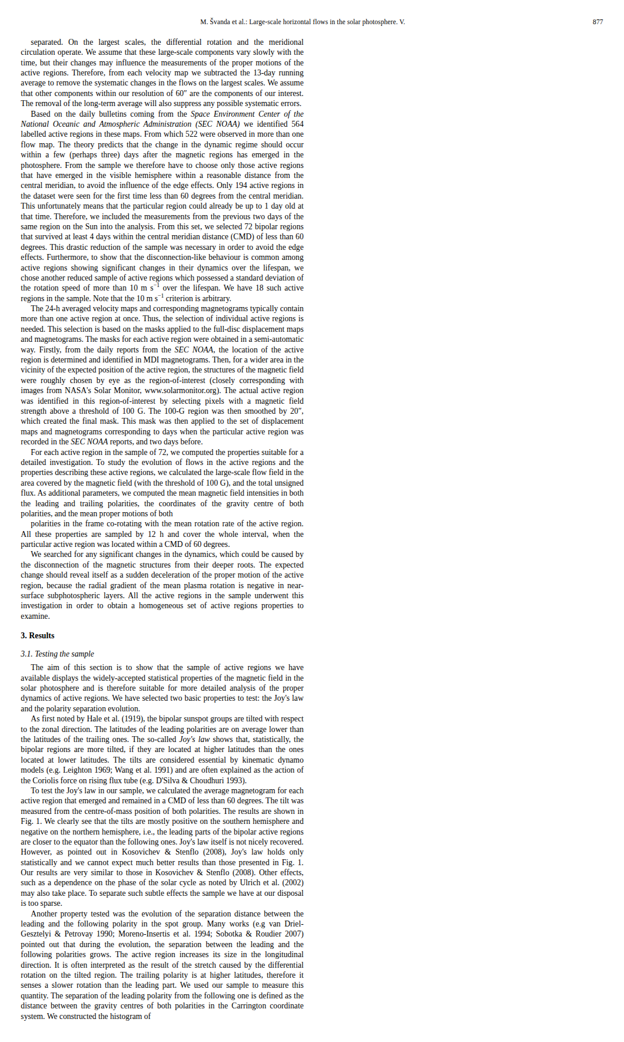M. Švanda et al.: Large-scale horizontal flows in the solar photosphere. V. 877
separated. On the largest scales, the differential rotation and the meridional circulation operate. We assume that these large-scale components vary slowly with the time, but their changes may influence the measurements of the proper motions of the active regions. Therefore, from each velocity map we subtracted the 13-day running average to remove the systematic changes in the flows on the largest scales. We assume that other components within our resolution of 60″ are the components of our interest. The removal of the long-term average will also suppress any possible systematic errors.
Based on the daily bulletins coming from the Space Environment Center of the National Oceanic and Atmospheric Administration (SEC NOAA) we identified 564 labelled active regions in these maps. From which 522 were observed in more than one flow map. The theory predicts that the change in the dynamic regime should occur within a few (perhaps three) days after the magnetic regions has emerged in the photosphere. From the sample we therefore have to choose only those active regions that have emerged in the visible hemisphere within a reasonable distance from the central meridian, to avoid the influence of the edge effects. Only 194 active regions in the dataset were seen for the first time less than 60 degrees from the central meridian. This unfortunately means that the particular region could already be up to 1 day old at that time. Therefore, we included the measurements from the previous two days of the same region on the Sun into the analysis. From this set, we selected 72 bipolar regions that survived at least 4 days within the central meridian distance (CMD) of less than 60 degrees. This drastic reduction of the sample was necessary in order to avoid the edge effects. Furthermore, to show that the disconnection-like behaviour is common among active regions showing significant changes in their dynamics over the lifespan, we chose another reduced sample of active regions which possessed a standard deviation of the rotation speed of more than 10 m s−1 over the lifespan. We have 18 such active regions in the sample. Note that the 10 m s−1 criterion is arbitrary.
The 24-h averaged velocity maps and corresponding magnetograms typically contain more than one active region at once. Thus, the selection of individual active regions is needed. This selection is based on the masks applied to the full-disc displacement maps and magnetograms. The masks for each active region were obtained in a semi-automatic way. Firstly, from the daily reports from the SEC NOAA, the location of the active region is determined and identified in MDI magnetograms. Then, for a wider area in the vicinity of the expected position of the active region, the structures of the magnetic field were roughly chosen by eye as the region-of-interest (closely corresponding with images from NASA's Solar Monitor, www.solarmonitor.org). The actual active region was identified in this region-of-interest by selecting pixels with a magnetic field strength above a threshold of 100 G. The 100-G region was then smoothed by 20″, which created the final mask. This mask was then applied to the set of displacement maps and magnetograms corresponding to days when the particular active region was recorded in the SEC NOAA reports, and two days before.
For each active region in the sample of 72, we computed the properties suitable for a detailed investigation. To study the evolution of flows in the active regions and the properties describing these active regions, we calculated the large-scale flow field in the area covered by the magnetic field (with the threshold of 100 G), and the total unsigned flux. As additional parameters, we computed the mean magnetic field intensities in both the leading and trailing polarities, the coordinates of the gravity centre of both polarities, and the mean proper motions of both
polarities in the frame co-rotating with the mean rotation rate of the active region. All these properties are sampled by 12 h and cover the whole interval, when the particular active region was located within a CMD of 60 degrees.
We searched for any significant changes in the dynamics, which could be caused by the disconnection of the magnetic structures from their deeper roots. The expected change should reveal itself as a sudden deceleration of the proper motion of the active region, because the radial gradient of the mean plasma rotation is negative in near-surface subphotospheric layers. All the active regions in the sample underwent this investigation in order to obtain a homogeneous set of active regions properties to examine.
3. Results
3.1. Testing the sample
The aim of this section is to show that the sample of active regions we have available displays the widely-accepted statistical properties of the magnetic field in the solar photosphere and is therefore suitable for more detailed analysis of the proper dynamics of active regions. We have selected two basic properties to test: the Joy's law and the polarity separation evolution.
As first noted by Hale et al. (1919), the bipolar sunspot groups are tilted with respect to the zonal direction. The latitudes of the leading polarities are on average lower than the latitudes of the trailing ones. The so-called Joy's law shows that, statistically, the bipolar regions are more tilted, if they are located at higher latitudes than the ones located at lower latitudes. The tilts are considered essential by kinematic dynamo models (e.g. Leighton 1969; Wang et al. 1991) and are often explained as the action of the Coriolis force on rising flux tube (e.g. D'Silva & Choudhuri 1993).
To test the Joy's law in our sample, we calculated the average magnetogram for each active region that emerged and remained in a CMD of less than 60 degrees. The tilt was measured from the centre-of-mass position of both polarities. The results are shown in Fig. 1. We clearly see that the tilts are mostly positive on the southern hemisphere and negative on the northern hemisphere, i.e., the leading parts of the bipolar active regions are closer to the equator than the following ones. Joy's law itself is not nicely recovered. However, as pointed out in Kosovichev & Stenflo (2008), Joy's law holds only statistically and we cannot expect much better results than those presented in Fig. 1. Our results are very similar to those in Kosovichev & Stenflo (2008). Other effects, such as a dependence on the phase of the solar cycle as noted by Ulrich et al. (2002) may also take place. To separate such subtle effects the sample we have at our disposal is too sparse.
Another property tested was the evolution of the separation distance between the leading and the following polarity in the spot group. Many works (e.g van Driel-Gesztelyi & Petrovay 1990; Moreno-Insertis et al. 1994; Sobotka & Roudier 2007) pointed out that during the evolution, the separation between the leading and the following polarities grows. The active region increases its size in the longitudinal direction. It is often interpreted as the result of the stretch caused by the differential rotation on the tilted region. The trailing polarity is at higher latitudes, therefore it senses a slower rotation than the leading part. We used our sample to measure this quantity. The separation of the leading polarity from the following one is defined as the distance between the gravity centres of both polarities in the Carrington coordinate system. We constructed the histogram of